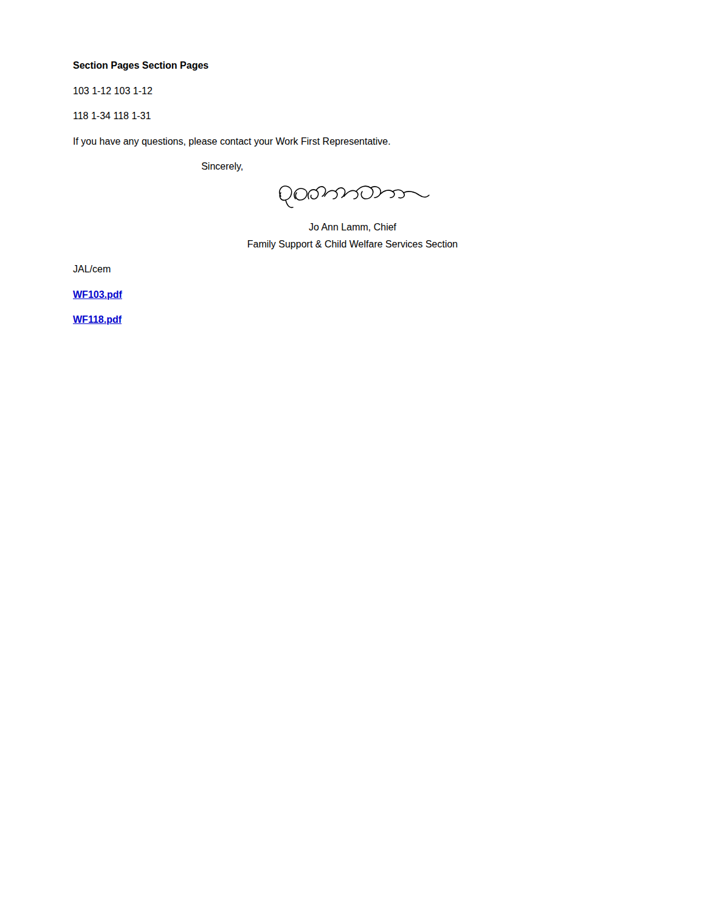Section Pages Section Pages
103 1-12 103 1-12
118 1-34 118 1-31
If you have any questions, please contact your Work First Representative.
Sincerely,
Jo Ann Lamm, Chief
Family Support & Child Welfare Services Section
JAL/cem
WF103.pdf
WF118.pdf